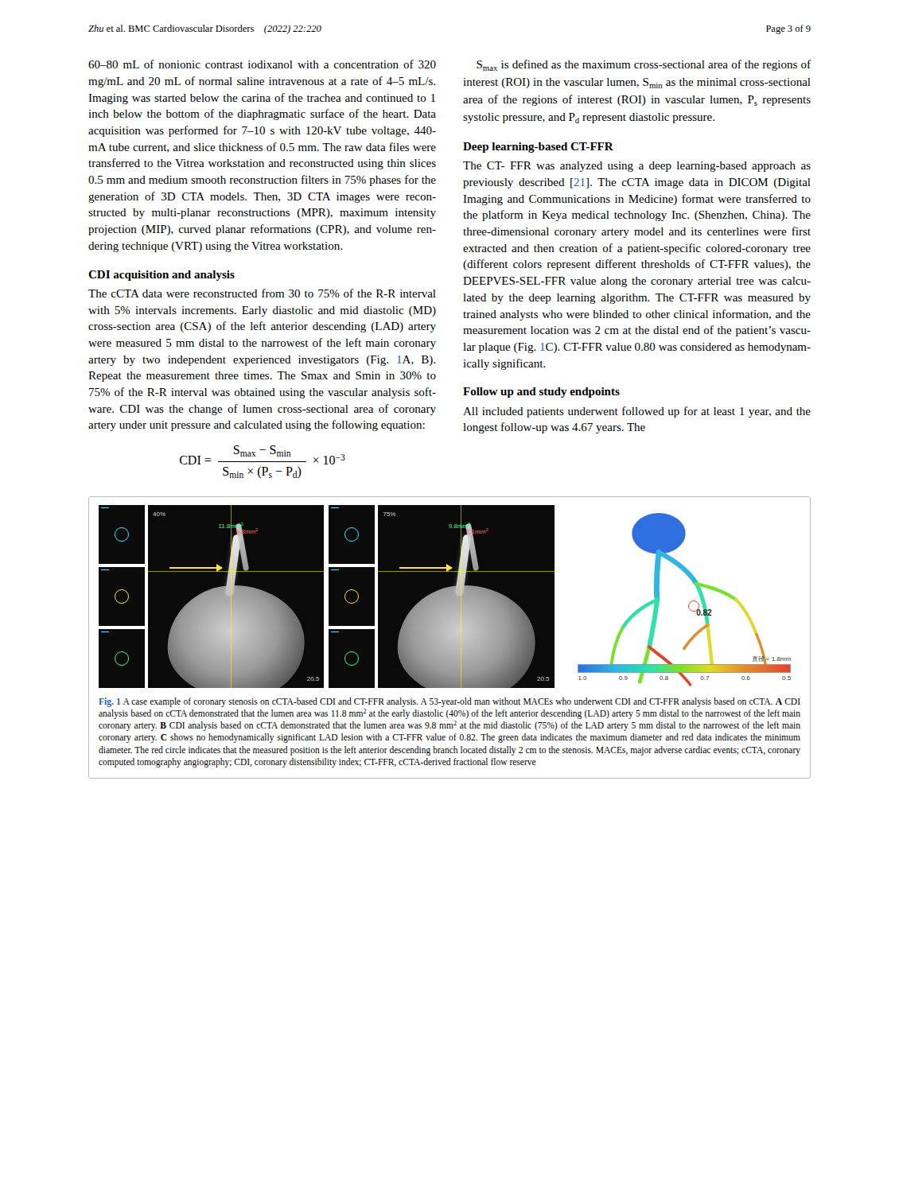Zhu et al. BMC Cardiovascular Disorders (2022) 22:220
Page 3 of 9
60–80 mL of nonionic contrast iodixanol with a concentration of 320 mg/mL and 20 mL of normal saline intravenous at a rate of 4–5 mL/s. Imaging was started below the carina of the trachea and continued to 1 inch below the bottom of the diaphragmatic surface of the heart. Data acquisition was performed for 7–10 s with 120-kV tube voltage, 440- mA tube current, and slice thickness of 0.5 mm. The raw data files were transferred to the Vitrea workstation and reconstructed using thin slices 0.5 mm and medium smooth reconstruction filters in 75% phases for the generation of 3D CTA models. Then, 3D CTA images were reconstructed by multi-planar reconstructions (MPR), maximum intensity projection (MIP), curved planar reformations (CPR), and volume rendering technique (VRT) using the Vitrea workstation.
CDI acquisition and analysis
The cCTA data were reconstructed from 30 to 75% of the R-R interval with 5% intervals increments. Early diastolic and mid diastolic (MD) cross-section area (CSA) of the left anterior descending (LAD) artery were measured 5 mm distal to the narrowest of the left main coronary artery by two independent experienced investigators (Fig. 1 A, B). Repeat the measurement three times. The Smax and Smin in 30% to 75% of the R-R interval was obtained using the vascular analysis software. CDI was the change of lumen cross-sectional area of coronary artery under unit pressure and calculated using the following equation:
CDI = Smax − Smin Smin × (Ps − Pd) × 10−3
Smax is defined as the maximum cross-sectional area of the regions of interest (ROI) in the vascular lumen, Smin as the minimal cross-sectional area of the regions of interest (ROI) in vascular lumen, Ps represents systolic pressure, and Pd represent diastolic pressure.
Deep learning-based CT-FFR
The CT- FFR was analyzed using a deep learning-based approach as previously described [21]. The cCTA image data in DICOM (Digital Imaging and Communications in Medicine) format were transferred to the platform in Keya medical technology Inc. (Shenzhen, China). The three-dimensional coronary artery model and its centerlines were first extracted and then creation of a patient-specific colored-coronary tree (different colors represent different thresholds of CT-FFR values), the DEEPVES-SEL-FFR value along the coronary arterial tree was calculated by the deep learning algorithm. The CT-FFR was measured by trained analysts who were blinded to other clinical information, and the measurement location was 2 cm at the distal end of the patient’s vascular plaque (Fig. 1 C). CT-FFR value 0.80 was considered as hemodynamically significant.
Follow up and study endpoints
All included patients underwent followed up for at least 1 year, and the longest follow-up was 4.67 years. The
40%
11.8mm2
9.8mm2
20.5
75%
9.8mm2
7.1mm2
20.5
0.82
直径 < 1.8mm
1.00.90.80.70.60.5
Fig. 1 A case example of coronary stenosis on cCTA-based CDI and CT-FFR analysis. A 53-year-old man without MACEs who underwent CDI and CT-FFR analysis based on cCTA. A CDI analysis based on cCTA demonstrated that the lumen area was 11.8 mm2 at the early diastolic (40%) of the left anterior descending (LAD) artery 5 mm distal to the narrowest of the left main coronary artery. B CDI analysis based on cCTA demonstrated that the lumen area was 9.8 mm2 at the mid diastolic (75%) of the LAD artery 5 mm distal to the narrowest of the left main coronary artery. C shows no hemodynamically significant LAD lesion with a CT-FFR value of 0.82. The green data indicates the maximum diameter and red data indicates the minimum diameter. The red circle indicates that the measured position is the left anterior descending branch located distally 2 cm to the stenosis. MACEs, major adverse cardiac events; cCTA, coronary computed tomography angiography; CDI, coronary distensibility index; CT-FFR, cCTA-derived fractional flow reserve